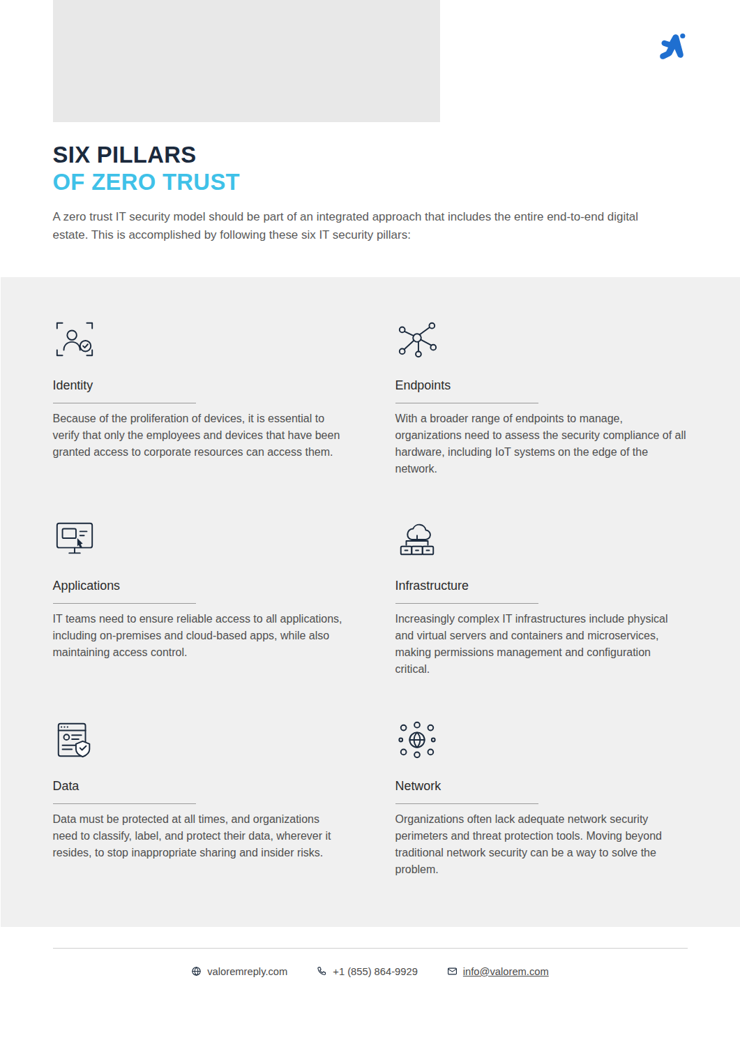Six Pillarsof Zero Trust
A zero trust IT security model should be part of an integrated approach that includes the entire end-to-end digital estate. This is accomplished by following these six IT security pillars:
Identity
Because of the proliferation of devices, it is essential to verify that only the employees and devices that have been granted access to corporate resources can access them.
Endpoints
With a broader range of endpoints to manage, organizations need to assess the security compliance of all hardware, including IoT systems on the edge of the network.
Applications
IT teams need to ensure reliable access to all applications, including on-premises and cloud-based apps, while also maintaining access control.
Infrastructure
Increasingly complex IT infrastructures include physical and virtual servers and containers and microservices, making permissions management and configuration critical.
Data
Data must be protected at all times, and organizations need to classify, label, and protect their data, wherever it resides, to stop inappropriate sharing and insider risks.
Network
Organizations often lack adequate network security perimeters and threat protection tools. Moving beyond traditional network security can be a way to solve the problem.
valoremreply.com +1 (855) 864-9929 info@valorem.com